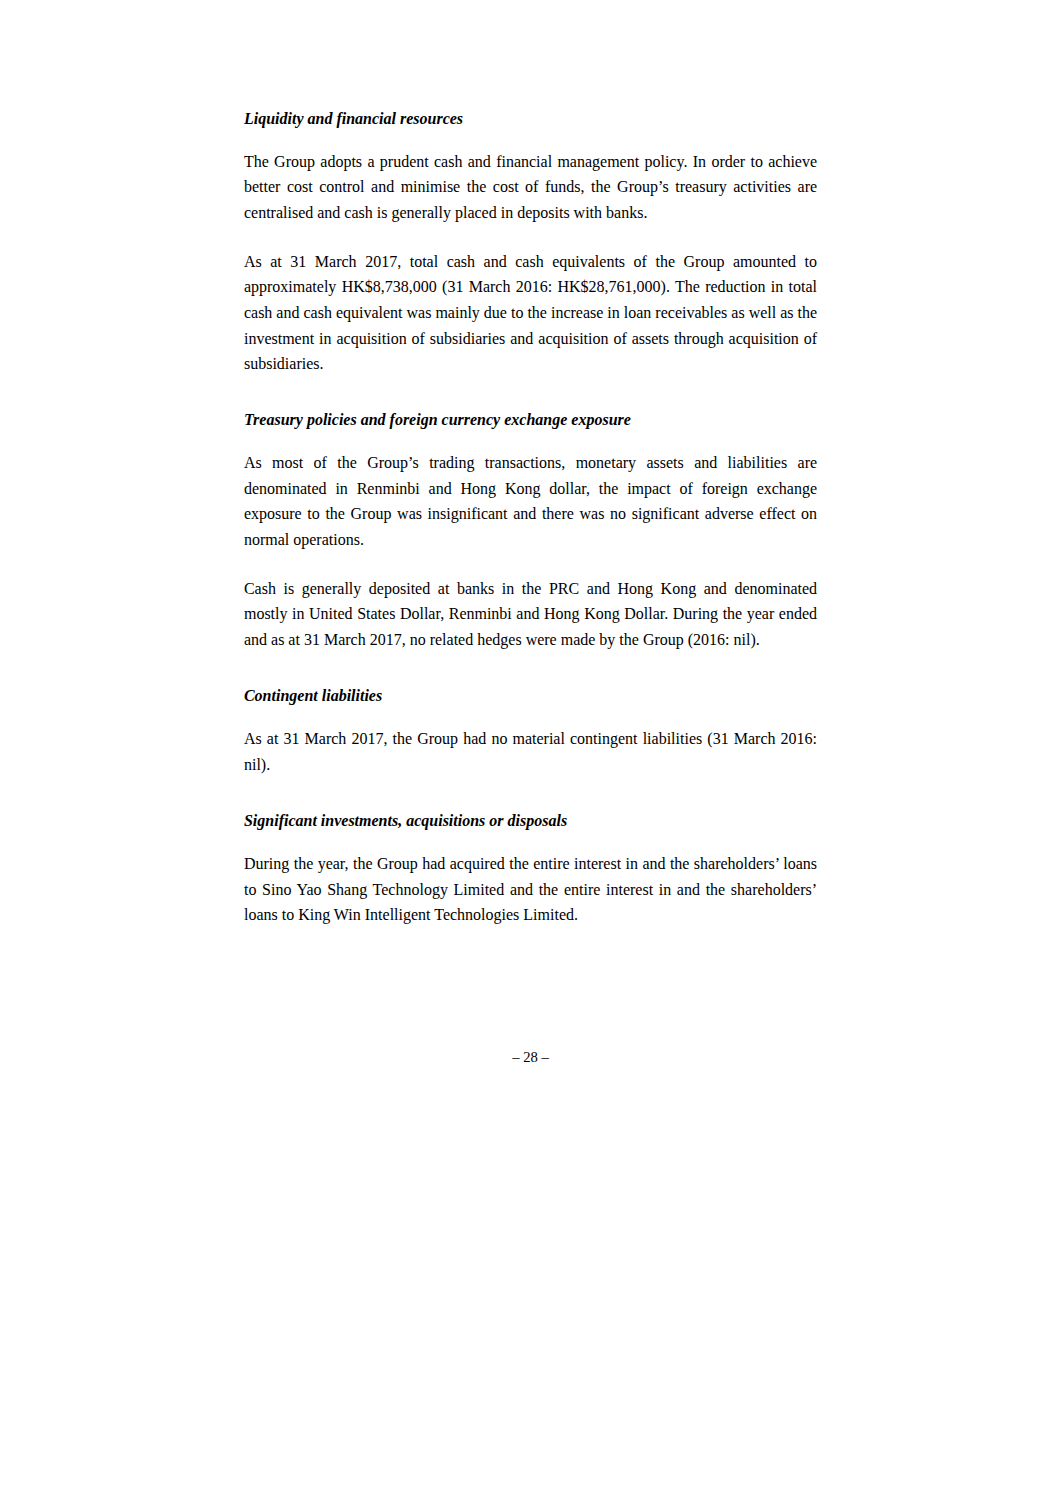Liquidity and financial resources
The Group adopts a prudent cash and financial management policy. In order to achieve better cost control and minimise the cost of funds, the Group’s treasury activities are centralised and cash is generally placed in deposits with banks.
As at 31 March 2017, total cash and cash equivalents of the Group amounted to approximately HK$8,738,000 (31 March 2016: HK$28,761,000). The reduction in total cash and cash equivalent was mainly due to the increase in loan receivables as well as the investment in acquisition of subsidiaries and acquisition of assets through acquisition of subsidiaries.
Treasury policies and foreign currency exchange exposure
As most of the Group’s trading transactions, monetary assets and liabilities are denominated in Renminbi and Hong Kong dollar, the impact of foreign exchange exposure to the Group was insignificant and there was no significant adverse effect on normal operations.
Cash is generally deposited at banks in the PRC and Hong Kong and denominated mostly in United States Dollar, Renminbi and Hong Kong Dollar. During the year ended and as at 31 March 2017, no related hedges were made by the Group (2016: nil).
Contingent liabilities
As at 31 March 2017, the Group had no material contingent liabilities (31 March 2016: nil).
Significant investments, acquisitions or disposals
During the year, the Group had acquired the entire interest in and the shareholders’ loans to Sino Yao Shang Technology Limited and the entire interest in and the shareholders’ loans to King Win Intelligent Technologies Limited.
– 28 –